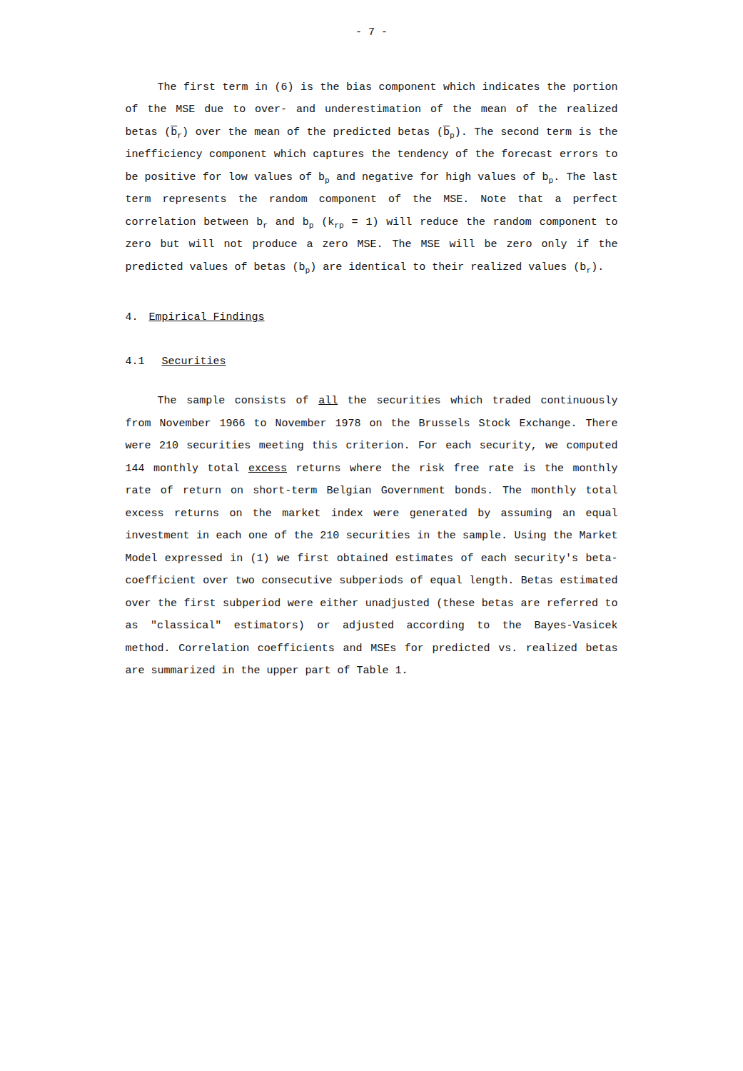- 7 -
The first term in (6) is the bias component which indicates the portion of the MSE due to over- and underestimation of the mean of the realized betas (br) over the mean of the predicted betas (bp). The second term is the inefficiency component which captures the tendency of the forecast errors to be positive for low values of bp and negative for high values of bp. The last term represents the random component of the MSE. Note that a perfect correlation between br and bp (krp = 1) will reduce the random component to zero but will not produce a zero MSE. The MSE will be zero only if the predicted values of betas (bp) are identical to their realized values (br).
4. Empirical Findings
4.1 Securities
The sample consists of all the securities which traded continuously from November 1966 to November 1978 on the Brussels Stock Exchange. There were 210 securities meeting this criterion. For each security, we computed 144 monthly total excess returns where the risk free rate is the monthly rate of return on short-term Belgian Government bonds. The monthly total excess returns on the market index were generated by assuming an equal investment in each one of the 210 securities in the sample. Using the Market Model expressed in (1) we first obtained estimates of each security's beta-coefficient over two consecutive subperiods of equal length. Betas estimated over the first subperiod were either unadjusted (these betas are referred to as "classical" estimators) or adjusted according to the Bayes-Vasicek method. Correlation coefficients and MSEs for predicted vs. realized betas are summarized in the upper part of Table 1.